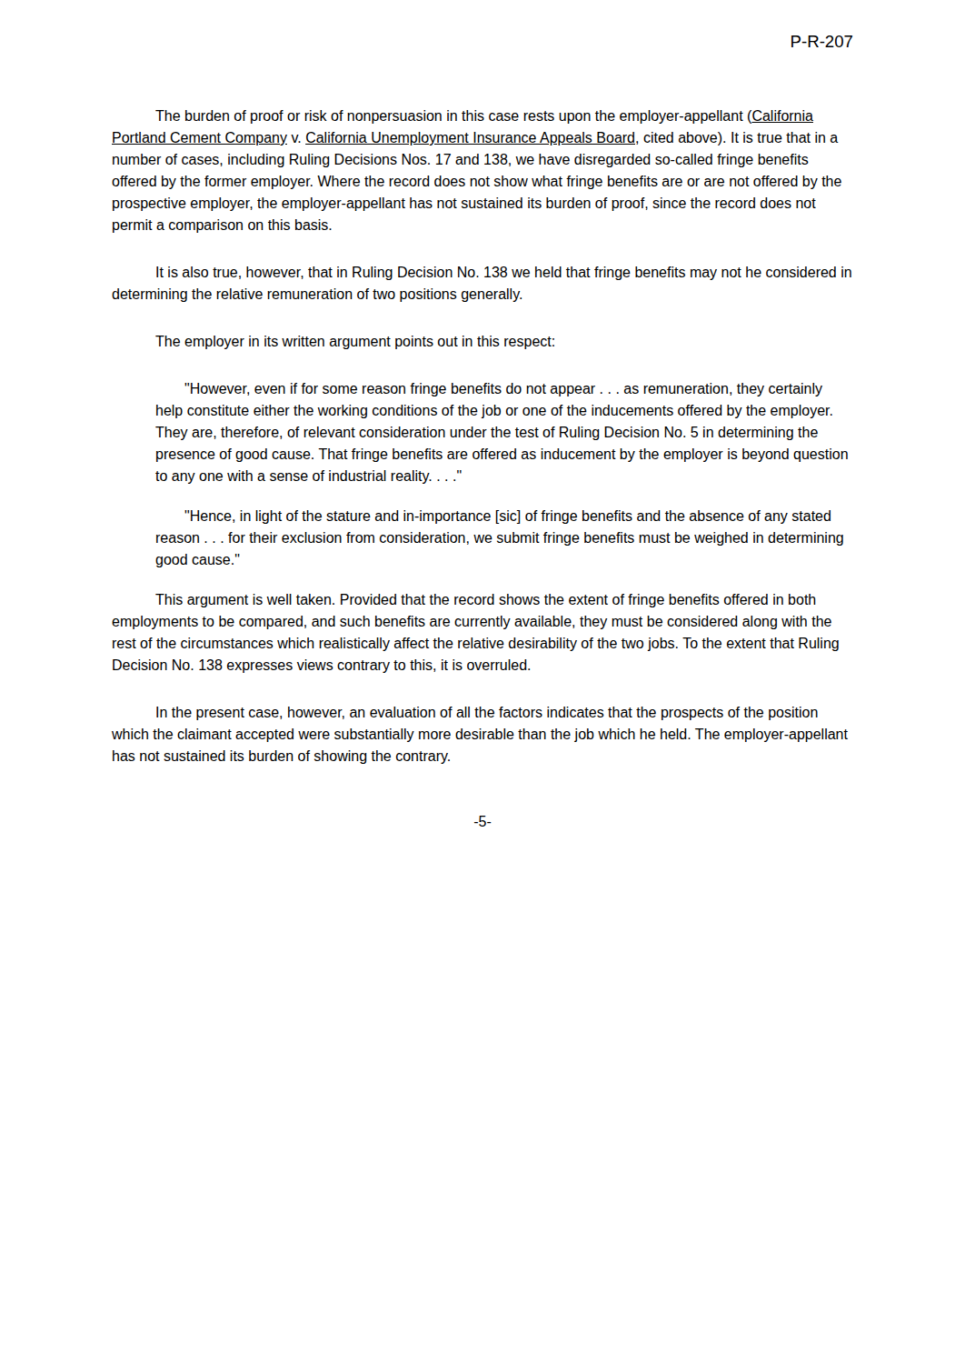P-R-207
The burden of proof or risk of nonpersuasion in this case rests upon the employer-appellant (California Portland Cement Company v. California Unemployment Insurance Appeals Board, cited above). It is true that in a number of cases, including Ruling Decisions Nos. 17 and 138, we have disregarded so-called fringe benefits offered by the former employer. Where the record does not show what fringe benefits are or are not offered by the prospective employer, the employer-appellant has not sustained its burden of proof, since the record does not permit a comparison on this basis.
It is also true, however, that in Ruling Decision No. 138 we held that fringe benefits may not he considered in determining the relative remuneration of two positions generally.
The employer in its written argument points out in this respect:
"However, even if for some reason fringe benefits do not appear . . . as remuneration, they certainly help constitute either the working conditions of the job or one of the inducements offered by the employer. They are, therefore, of relevant consideration under the test of Ruling Decision No. 5 in determining the presence of good cause. That fringe benefits are offered as inducement by the employer is beyond question to any one with a sense of industrial reality. . . ."
"Hence, in light of the stature and in-importance [sic] of fringe benefits and the absence of any stated reason . . . for their exclusion from consideration, we submit fringe benefits must be weighed in determining good cause."
This argument is well taken. Provided that the record shows the extent of fringe benefits offered in both employments to be compared, and such benefits are currently available, they must be considered along with the rest of the circumstances which realistically affect the relative desirability of the two jobs. To the extent that Ruling Decision No. 138 expresses views contrary to this, it is overruled.
In the present case, however, an evaluation of all the factors indicates that the prospects of the position which the claimant accepted were substantially more desirable than the job which he held. The employer-appellant has not sustained its burden of showing the contrary.
-5-